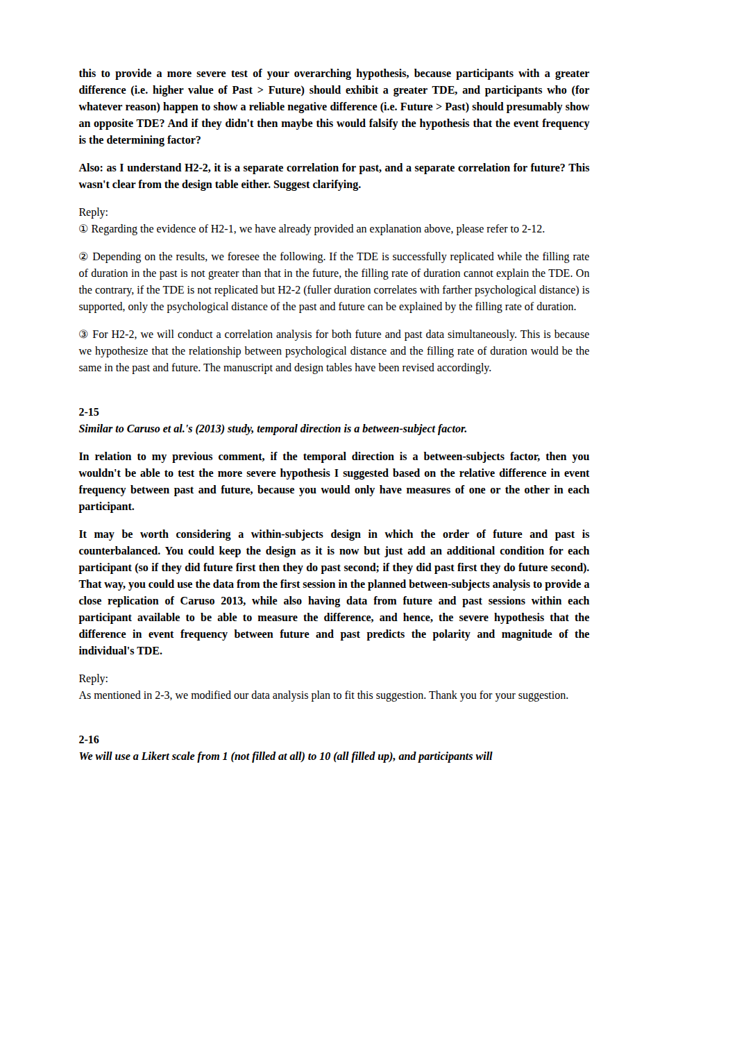this to provide a more severe test of your overarching hypothesis, because participants with a greater difference (i.e. higher value of Past > Future) should exhibit a greater TDE, and participants who (for whatever reason) happen to show a reliable negative difference (i.e. Future > Past) should presumably show an opposite TDE? And if they didn't then maybe this would falsify the hypothesis that the event frequency is the determining factor?
Also: as I understand H2-2, it is a separate correlation for past, and a separate correlation for future? This wasn't clear from the design table either. Suggest clarifying.
Reply:
① Regarding the evidence of H2-1, we have already provided an explanation above, please refer to 2-12.
② Depending on the results, we foresee the following. If the TDE is successfully replicated while the filling rate of duration in the past is not greater than that in the future, the filling rate of duration cannot explain the TDE. On the contrary, if the TDE is not replicated but H2-2 (fuller duration correlates with farther psychological distance) is supported, only the psychological distance of the past and future can be explained by the filling rate of duration.
③ For H2-2, we will conduct a correlation analysis for both future and past data simultaneously. This is because we hypothesize that the relationship between psychological distance and the filling rate of duration would be the same in the past and future. The manuscript and design tables have been revised accordingly.
2-15
Similar to Caruso et al.'s (2013) study, temporal direction is a between-subject factor.
In relation to my previous comment, if the temporal direction is a between-subjects factor, then you wouldn't be able to test the more severe hypothesis I suggested based on the relative difference in event frequency between past and future, because you would only have measures of one or the other in each participant.
It may be worth considering a within-subjects design in which the order of future and past is counterbalanced. You could keep the design as it is now but just add an additional condition for each participant (so if they did future first then they do past second; if they did past first they do future second). That way, you could use the data from the first session in the planned between-subjects analysis to provide a close replication of Caruso 2013, while also having data from future and past sessions within each participant available to be able to measure the difference, and hence, the severe hypothesis that the difference in event frequency between future and past predicts the polarity and magnitude of the individual's TDE.
Reply:
As mentioned in 2-3, we modified our data analysis plan to fit this suggestion. Thank you for your suggestion.
2-16
We will use a Likert scale from 1 (not filled at all) to 10 (all filled up), and participants will